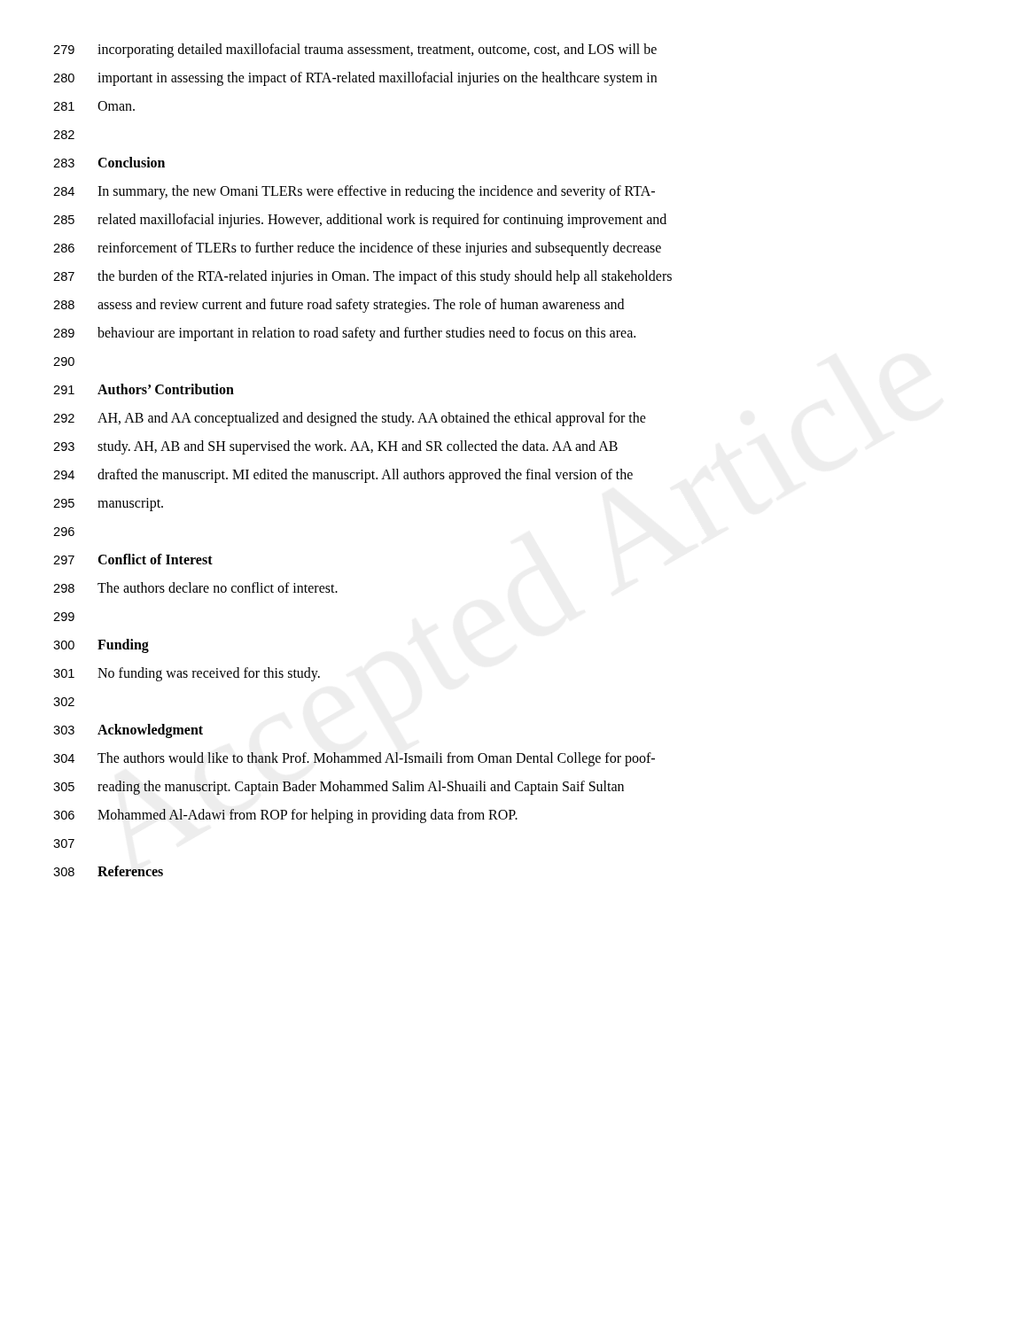Accepted Article
279 incorporating detailed maxillofacial trauma assessment, treatment, outcome, cost, and LOS will be
280 important in assessing the impact of RTA-related maxillofacial injuries on the healthcare system in
281 Oman.
282
283 Conclusion
284 In summary, the new Omani TLERs were effective in reducing the incidence and severity of RTA-
285 related maxillofacial injuries. However, additional work is required for continuing improvement and
286 reinforcement of TLERs to further reduce the incidence of these injuries and subsequently decrease
287 the burden of the RTA-related injuries in Oman. The impact of this study should help all stakeholders
288 assess and review current and future road safety strategies. The role of human awareness and
289 behaviour are important in relation to road safety and further studies need to focus on this area.
290
291 Authors’ Contribution
292 AH, AB and AA conceptualized and designed the study. AA obtained the ethical approval for the
293 study. AH, AB and SH supervised the work. AA, KH and SR collected the data. AA and AB
294 drafted the manuscript. MI edited the manuscript. All authors approved the final version of the
295 manuscript.
296
297 Conflict of Interest
298 The authors declare no conflict of interest.
299
300 Funding
301 No funding was received for this study.
302
303 Acknowledgment
304 The authors would like to thank Prof. Mohammed Al-Ismaili from Oman Dental College for poof-
305 reading the manuscript. Captain Bader Mohammed Salim Al-Shuaili and Captain Saif Sultan
306 Mohammed Al-Adawi from ROP for helping in providing data from ROP.
307
308 References